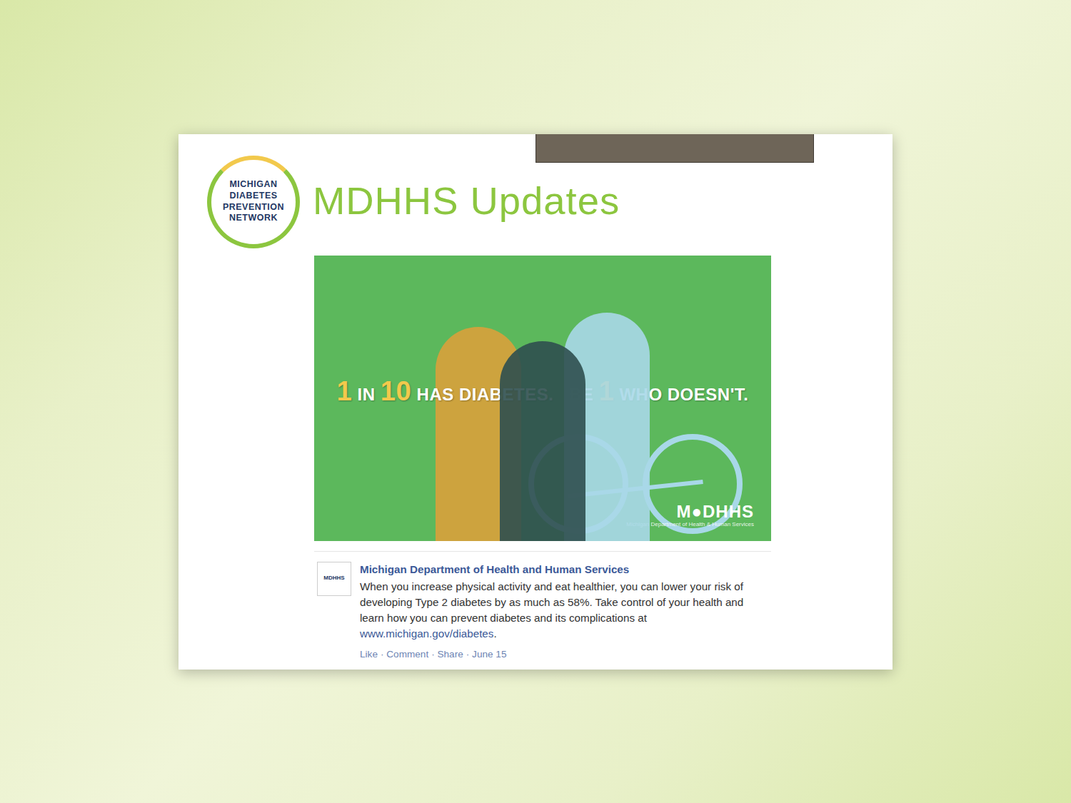MICHIGAN DIABETES PREVENTION NETWORK
MDHHS Updates
1 IN 10 HAS DIABETES. BE 1 WHO DOESN'T.
M●DHHS
Michigan Department of Health & Human Services
MDHHS
Michigan Department of Health and Human Services When you increase physical activity and eat healthier, you can lower your risk of developing Type 2 diabetes by as much as 58%. Take control of your health and learn how you can prevent diabetes and its complications at www.michigan.gov/diabetes.
Like· Comment· Share· June 15